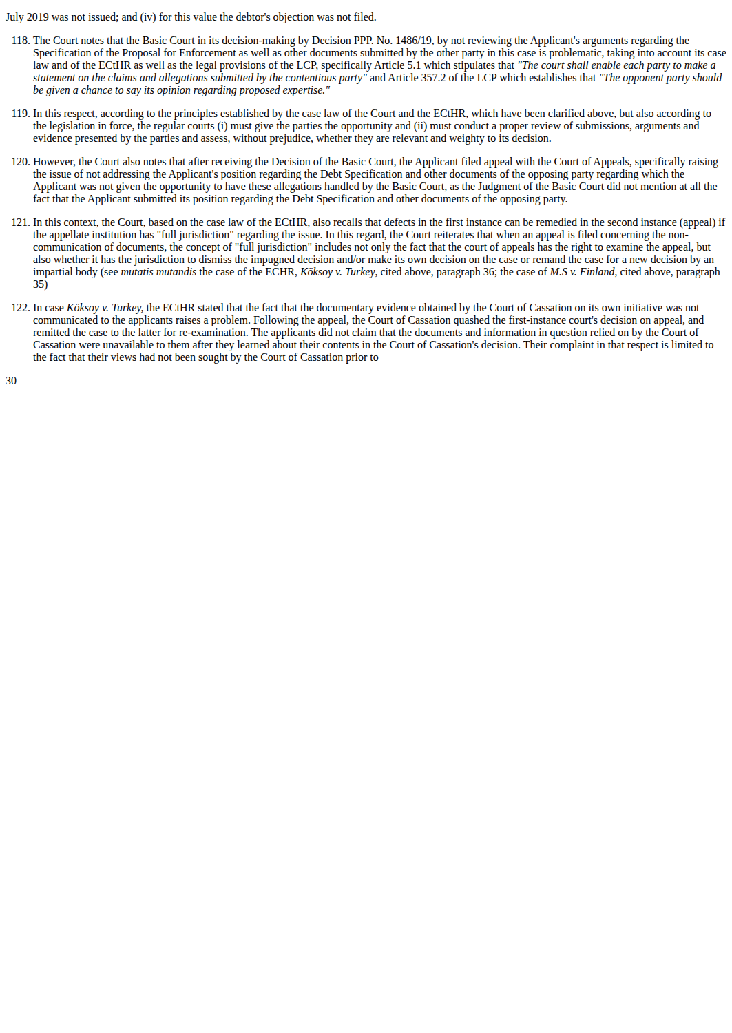July 2019 was not issued; and (iv) for this value the debtor's objection was not filed.
The Court notes that the Basic Court in its decision-making by Decision PPP. No. 1486/19, by not reviewing the Applicant's arguments regarding the Specification of the Proposal for Enforcement as well as other documents submitted by the other party in this case is problematic, taking into account its case law and of the ECtHR as well as the legal provisions of the LCP, specifically Article 5.1 which stipulates that "The court shall enable each party to make a statement on the claims and allegations submitted by the contentious party" and Article 357.2 of the LCP which establishes that "The opponent party should be given a chance to say its opinion regarding proposed expertise."
In this respect, according to the principles established by the case law of the Court and the ECtHR, which have been clarified above, but also according to the legislation in force, the regular courts (i) must give the parties the opportunity and (ii) must conduct a proper review of submissions, arguments and evidence presented by the parties and assess, without prejudice, whether they are relevant and weighty to its decision.
However, the Court also notes that after receiving the Decision of the Basic Court, the Applicant filed appeal with the Court of Appeals, specifically raising the issue of not addressing the Applicant's position regarding the Debt Specification and other documents of the opposing party regarding which the Applicant was not given the opportunity to have these allegations handled by the Basic Court, as the Judgment of the Basic Court did not mention at all the fact that the Applicant submitted its position regarding the Debt Specification and other documents of the opposing party.
In this context, the Court, based on the case law of the ECtHR, also recalls that defects in the first instance can be remedied in the second instance (appeal) if the appellate institution has "full jurisdiction" regarding the issue. In this regard, the Court reiterates that when an appeal is filed concerning the non-communication of documents, the concept of "full jurisdiction" includes not only the fact that the court of appeals has the right to examine the appeal, but also whether it has the jurisdiction to dismiss the impugned decision and/or make its own decision on the case or remand the case for a new decision by an impartial body (see mutatis mutandis the case of the ECHR, Köksoy v. Turkey, cited above, paragraph 36; the case of M.S v. Finland, cited above, paragraph 35)
In case Köksoy v. Turkey, the ECtHR stated that the fact that the documentary evidence obtained by the Court of Cassation on its own initiative was not communicated to the applicants raises a problem. Following the appeal, the Court of Cassation quashed the first-instance court's decision on appeal, and remitted the case to the latter for re-examination. The applicants did not claim that the documents and information in question relied on by the Court of Cassation were unavailable to them after they learned about their contents in the Court of Cassation's decision. Their complaint in that respect is limited to the fact that their views had not been sought by the Court of Cassation prior to
30